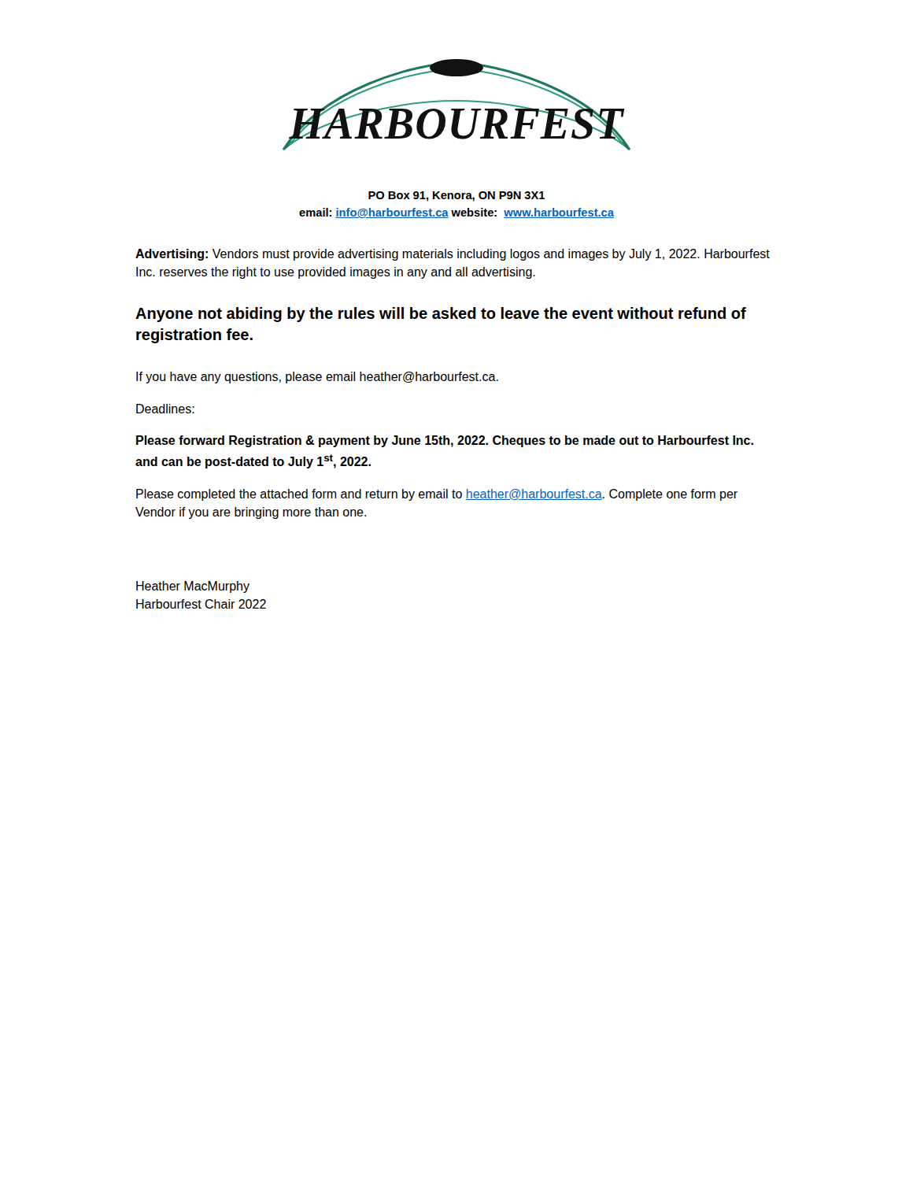HARBOURFEST
PO Box 91, Kenora, ON P9N 3X1
email: info@harbourfest.ca website: www.harbourfest.ca
Advertising: Vendors must provide advertising materials including logos and images by July 1, 2022. Harbourfest Inc. reserves the right to use provided images in any and all advertising.
Anyone not abiding by the rules will be asked to leave the event without refund of registration fee.
If you have any questions, please email heather@harbourfest.ca.
Deadlines:
Please forward Registration & payment by June 15th, 2022. Cheques to be made out to Harbourfest Inc. and can be post-dated to July 1st, 2022.
Please completed the attached form and return by email to heather@harbourfest.ca. Complete one form per Vendor if you are bringing more than one.
Heather MacMurphy
Harbourfest Chair 2022